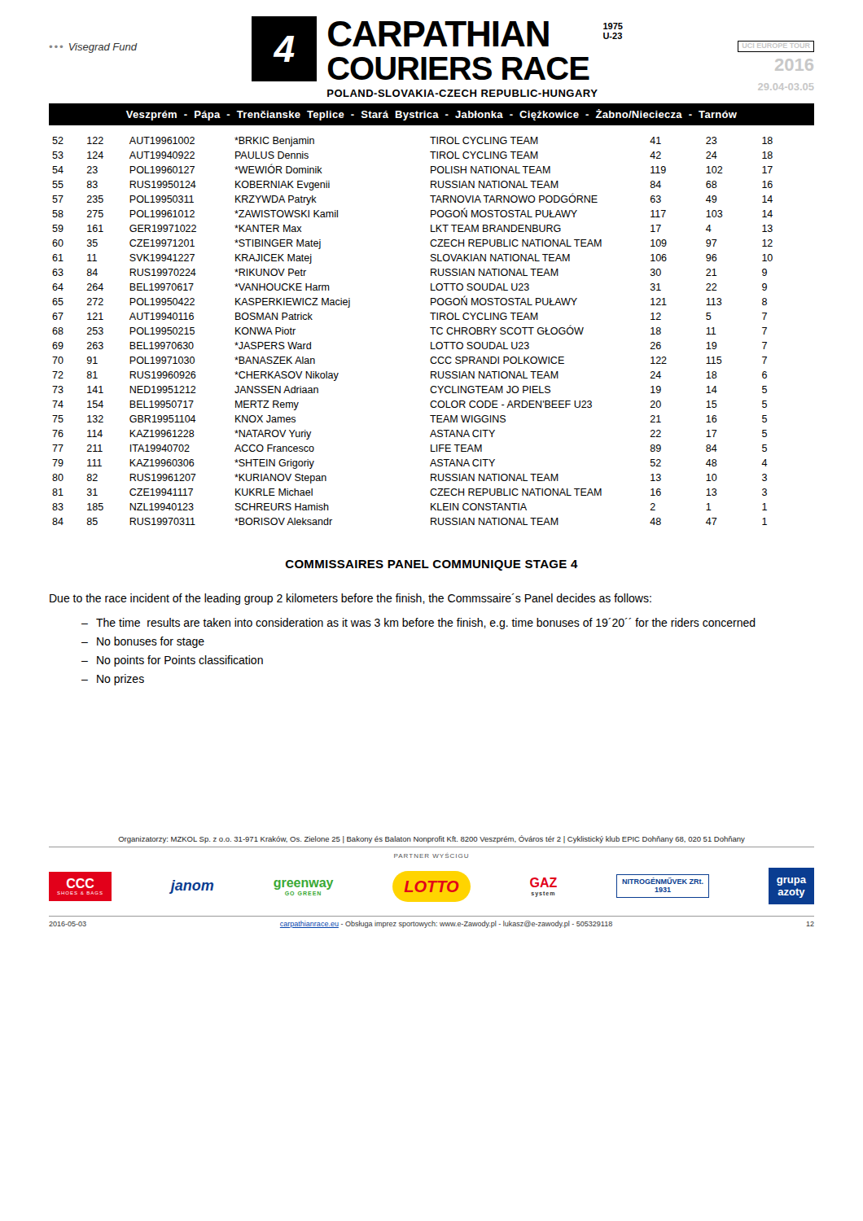•••Visegrad Fund
4
CARPATHIAN
COURIERS RACE
POLAND-SLOVAKIA-CZECH REPUBLIC-HUNGARY
1975
U-23
UCI EUROPE TOUR
2016
29.04-03.05
Veszprém - Pápa - Trenčianske Teplice - Stará Bystrica - Jabłonka - Ciężkowice - Żabno/Nieciecza - Tarnów
| 52 | 122 | AUT19961002 | *BRKIC Benjamin | TIROL CYCLING TEAM | 41 | 23 | 18 |
| 53 | 124 | AUT19940922 | PAULUS Dennis | TIROL CYCLING TEAM | 42 | 24 | 18 |
| 54 | 23 | POL19960127 | *WEWIÓR Dominik | POLISH NATIONAL TEAM | 119 | 102 | 17 |
| 55 | 83 | RUS19950124 | KOBERNIAK Evgenii | RUSSIAN NATIONAL TEAM | 84 | 68 | 16 |
| 57 | 235 | POL19950311 | KRZYWDA Patryk | TARNOVIA TARNOWO PODGÓRNE | 63 | 49 | 14 |
| 58 | 275 | POL19961012 | *ZAWISTOWSKI Kamil | POGOŃ MOSTOSTAL PUŁAWY | 117 | 103 | 14 |
| 59 | 161 | GER19971022 | *KANTER Max | LKT TEAM BRANDENBURG | 17 | 4 | 13 |
| 60 | 35 | CZE19971201 | *STIBINGER Matej | CZECH REPUBLIC NATIONAL TEAM | 109 | 97 | 12 |
| 61 | 11 | SVK19941227 | KRAJICEK Matej | SLOVAKIAN NATIONAL TEAM | 106 | 96 | 10 |
| 63 | 84 | RUS19970224 | *RIKUNOV Petr | RUSSIAN NATIONAL TEAM | 30 | 21 | 9 |
| 64 | 264 | BEL19970617 | *VANHOUCKE Harm | LOTTO SOUDAL U23 | 31 | 22 | 9 |
| 65 | 272 | POL19950422 | KASPERKIEWICZ Maciej | POGOŃ MOSTOSTAL PUŁAWY | 121 | 113 | 8 |
| 67 | 121 | AUT19940116 | BOSMAN Patrick | TIROL CYCLING TEAM | 12 | 5 | 7 |
| 68 | 253 | POL19950215 | KONWA Piotr | TC CHROBRY SCOTT GŁOGÓW | 18 | 11 | 7 |
| 69 | 263 | BEL19970630 | *JASPERS Ward | LOTTO SOUDAL U23 | 26 | 19 | 7 |
| 70 | 91 | POL19971030 | *BANASZEK Alan | CCC SPRANDI POLKOWICE | 122 | 115 | 7 |
| 72 | 81 | RUS19960926 | *CHERKASOV Nikolay | RUSSIAN NATIONAL TEAM | 24 | 18 | 6 |
| 73 | 141 | NED19951212 | JANSSEN Adriaan | CYCLINGTEAM JO PIELS | 19 | 14 | 5 |
| 74 | 154 | BEL19950717 | MERTZ Remy | COLOR CODE - ARDEN'BEEF U23 | 20 | 15 | 5 |
| 75 | 132 | GBR19951104 | KNOX James | TEAM WIGGINS | 21 | 16 | 5 |
| 76 | 114 | KAZ19961228 | *NATAROV Yuriy | ASTANA CITY | 22 | 17 | 5 |
| 77 | 211 | ITA19940702 | ACCO Francesco | LIFE TEAM | 89 | 84 | 5 |
| 79 | 111 | KAZ19960306 | *SHTEIN Grigoriy | ASTANA CITY | 52 | 48 | 4 |
| 80 | 82 | RUS19961207 | *KURIANOV Stepan | RUSSIAN NATIONAL TEAM | 13 | 10 | 3 |
| 81 | 31 | CZE19941117 | KUKRLE Michael | CZECH REPUBLIC NATIONAL TEAM | 16 | 13 | 3 |
| 83 | 185 | NZL19940123 | SCHREURS Hamish | KLEIN CONSTANTIA | 2 | 1 | 1 |
| 84 | 85 | RUS19970311 | *BORISOV Aleksandr | RUSSIAN NATIONAL TEAM | 48 | 47 | 1 |
COMMISSAIRES PANEL COMMUNIQUE STAGE 4
Due to the race incident of the leading group 2 kilometers before the finish, the Commssaire´s Panel decides as follows:
The time results are taken into consideration as it was 3 km before the finish, e.g. time bonuses of 19´20´´ for the riders concerned
No bonuses for stage
No points for Points classification
No prizes
Organizatorzy: MZKOL Sp. z o.o. 31-971 Kraków, Os. Zielone 25 | Bakony és Balaton Nonprofit Kft. 8200 Veszprém, Óváros tér 2 | Cyklistický klub EPIC Dohňany 68, 020 51 Dohňany
PARTNER WYŚCIGU
CCCSHOES & BAGS
janom
greenwayGO GREEN
LOTTO
GAZsystem
NITROGÉNMŰVEK ZRt.
1931
grupa
azoty
2016-05-03
carpathianrace.eu - Obsługa imprez sportowych: www.e-Zawody.pl - lukasz@e-zawody.pl - 505329118
12